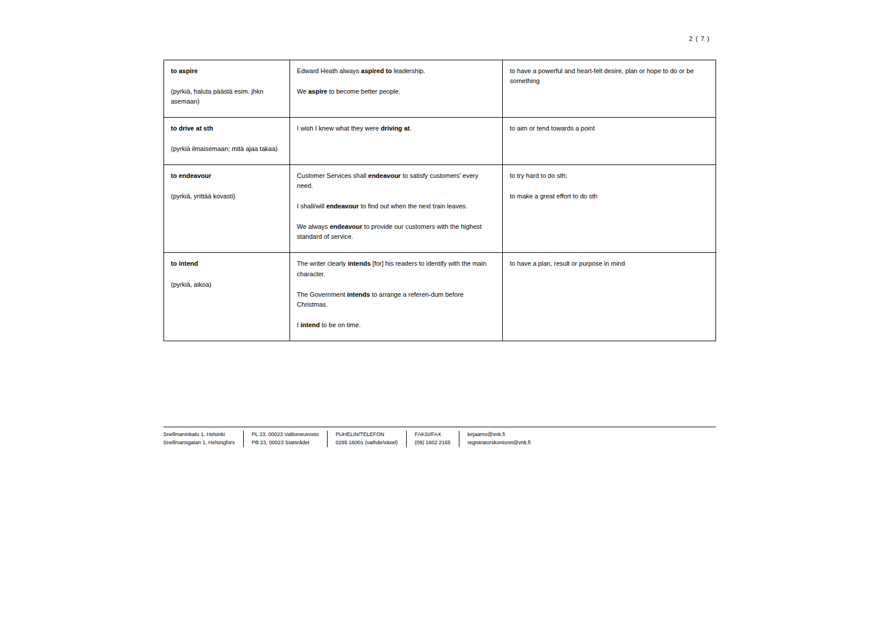2 ( 7 )
| to aspire (pyrkiä, haluta päästä esim. jhkn asemaan) | Edward Heath always aspired to leadership. We aspire to become better people. | to have a powerful and heart-felt desire, plan or hope to do or be something |
| to drive at sth (pyrkiä ilmaisemaan; mitä ajaa takaa) | I wish I knew what they were driving at . | to aim or tend towards a point |
| to endeavour (pyrkiä, yrittää kovasti) | Customer Services shall endeavour to satisfy customers' every need. I shall/will endeavour to find out when the next train leaves. We always endeavour to provide our customers with the highest standard of service. | to try hard to do sth; to make a great effort to do sth |
| to intend (pyrkiä, aikoa) | The writer clearly intends [for] his readers to identify with the main character. The Government intends to arrange a referen-dum before Christmas. I intend to be on time. | to have a plan, result or purpose in mind |
| Snellmaninkatu 1, Helsinki Snellmansgatan 1, Helsingfors | PL 23, 00023 Valtioneuvosto PB 23, 00023 Statsrådet | PUHELIN/TELEFON 0295 16001 (vaihde/växel) | FAKSI/FAX (09) 1602 2165 | kirjaamo@vnk.fi registratorskontoret@vnk.fi |